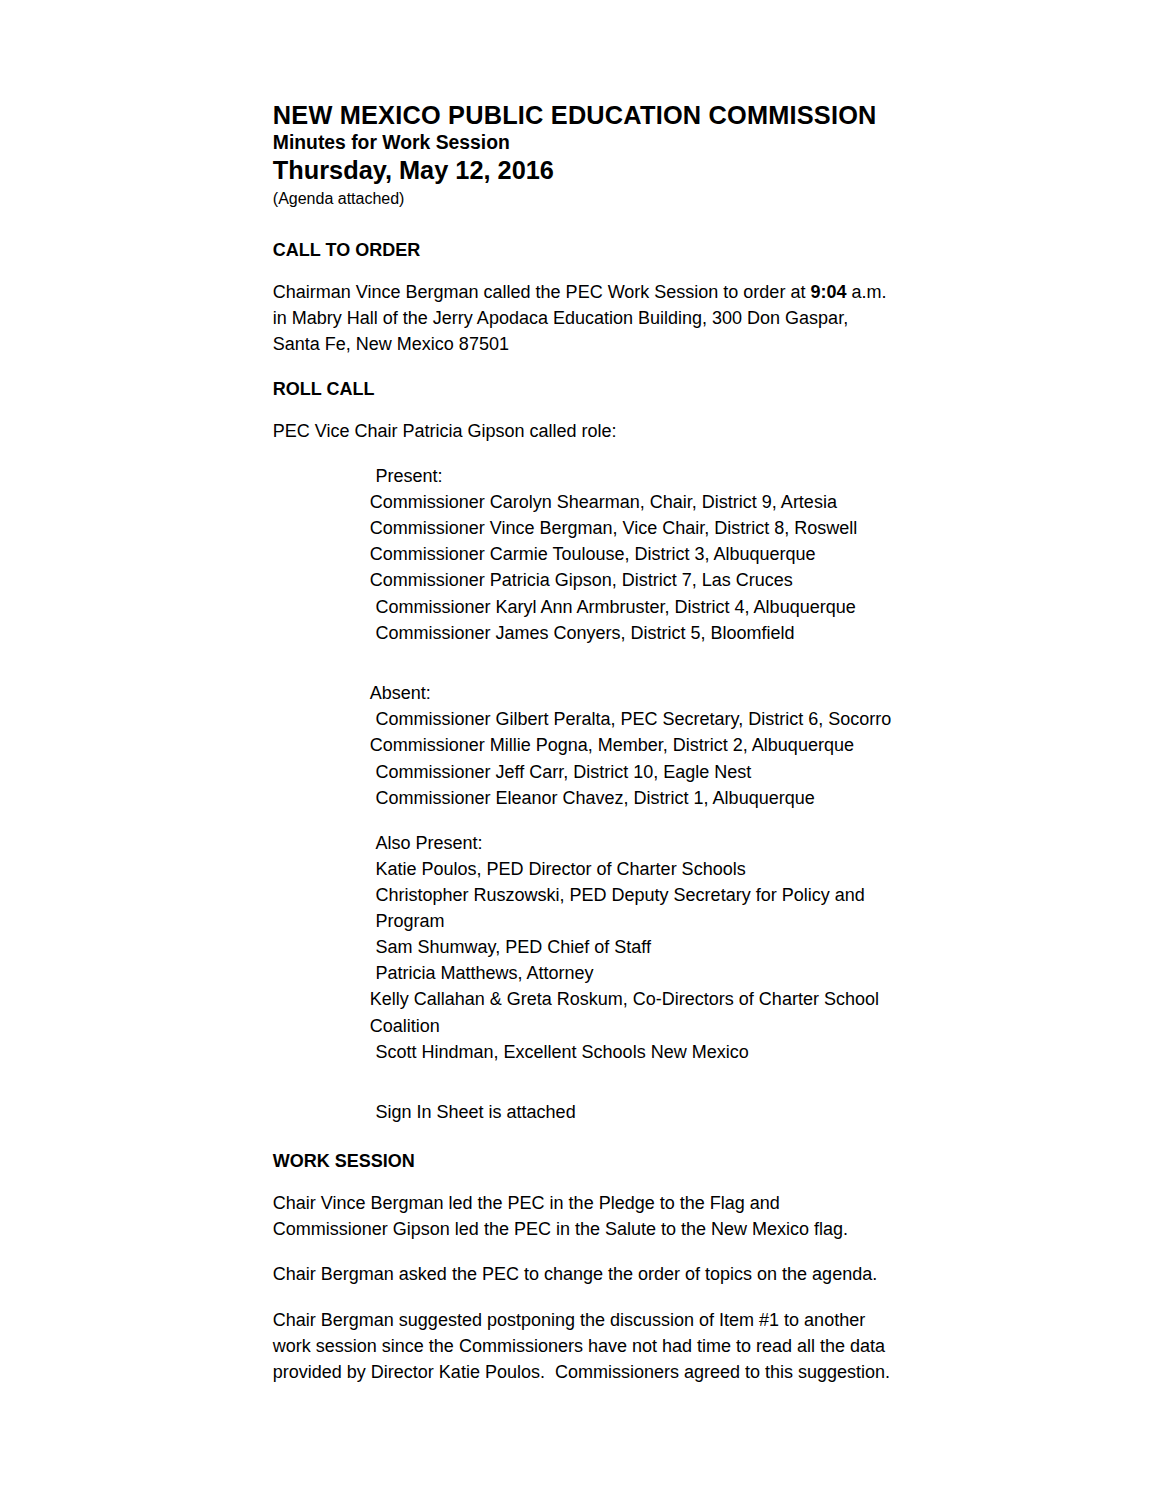NEW MEXICO PUBLIC EDUCATION COMMISSION
Minutes for Work Session
Thursday, May 12, 2016
(Agenda attached)
Call to Order
Chairman Vince Bergman called the PEC Work Session to order at 9:04 a.m. in Mabry Hall of the Jerry Apodaca Education Building, 300 Don Gaspar, Santa Fe, New Mexico 87501
Roll Call
PEC Vice Chair Patricia Gipson called role:
Present:
Commissioner Carolyn Shearman, Chair, District 9, Artesia
Commissioner Vince Bergman, Vice Chair, District 8, Roswell
Commissioner Carmie Toulouse, District 3, Albuquerque
Commissioner Patricia Gipson, District 7, Las Cruces
Commissioner Karyl Ann Armbruster, District 4, Albuquerque
Commissioner James Conyers, District 5, Bloomfield
Absent:
Commissioner Gilbert Peralta, PEC Secretary, District 6, Socorro
Commissioner Millie Pogna, Member, District 2, Albuquerque
Commissioner Jeff Carr, District 10, Eagle Nest
Commissioner Eleanor Chavez, District 1, Albuquerque
Also Present:
Katie Poulos, PED Director of Charter Schools
Christopher Ruszowski, PED Deputy Secretary for Policy and Program
Sam Shumway, PED Chief of Staff
Patricia Matthews, Attorney
Kelly Callahan & Greta Roskum, Co-Directors of Charter School Coalition
Scott Hindman, Excellent Schools New Mexico
Sign In Sheet is attached
Work Session
Chair Vince Bergman led the PEC in the Pledge to the Flag and Commissioner Gipson led the PEC in the Salute to the New Mexico flag.
Chair Bergman asked the PEC to change the order of topics on the agenda.
Chair Bergman suggested postponing the discussion of Item #1 to another work session since the Commissioners have not had time to read all the data provided by Director Katie Poulos. Commissioners agreed to this suggestion.